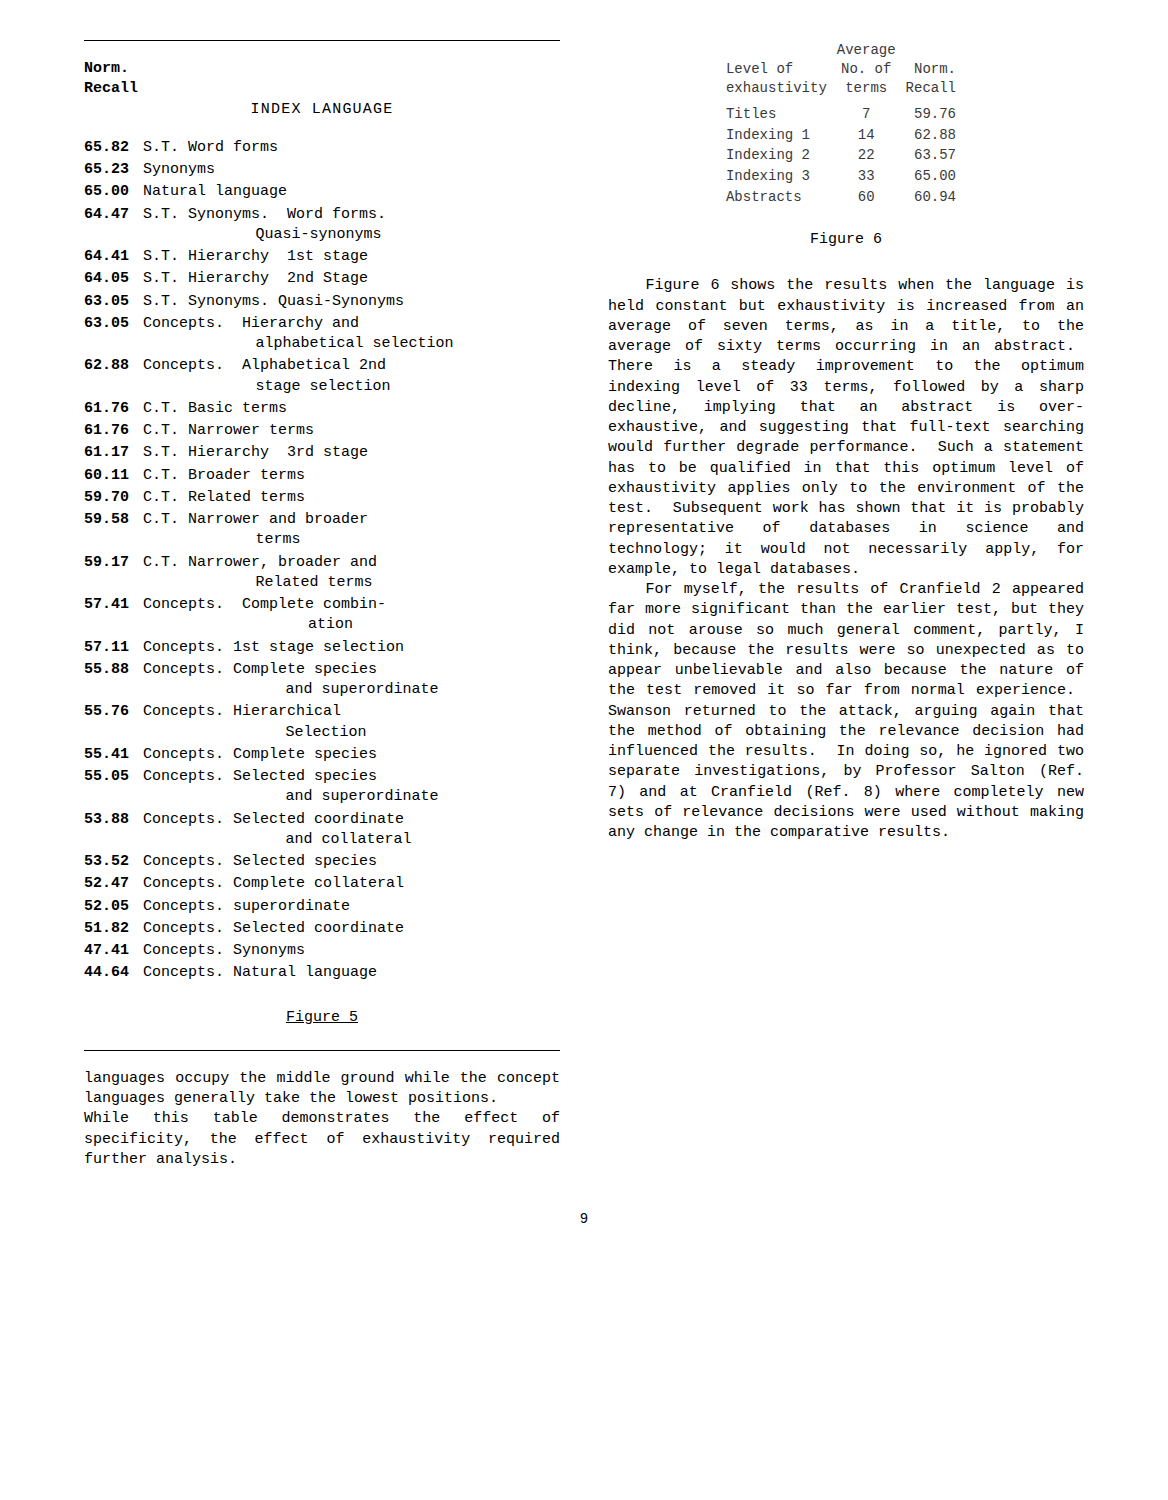Norm.
Recall
INDEX LANGUAGE
| 65.82 | S.T. Word forms |
| 65.23 | Synonyms |
| 65.00 | Natural language |
| 64.47 | S.T. Synonyms. Word forms. Quasi-synonyms |
| 64.41 | S.T. Hierarchy 1st stage |
| 64.05 | S.T. Hierarchy 2nd Stage |
| 63.05 | S.T. Synonyms. Quasi-Synonyms |
| 63.05 | Concepts. Hierarchy and alphabetical selection |
| 62.88 | Concepts. Alphabetical 2nd stage selection |
| 61.76 | C.T. Basic terms |
| 61.76 | C.T. Narrower terms |
| 61.17 | S.T. Hierarchy 3rd stage |
| 60.11 | C.T. Broader terms |
| 59.70 | C.T. Related terms |
| 59.58 | C.T. Narrower and broader terms |
| 59.17 | C.T. Narrower, broader and Related terms |
| 57.41 | Concepts. Complete combin- ation |
| 57.11 | Concepts. 1st stage selection |
| 55.88 | Concepts. Complete species and superordinate |
| 55.76 | Concepts. Hierarchical Selection |
| 55.41 | Concepts. Complete species |
| 55.05 | Concepts. Selected species and superordinate |
| 53.88 | Concepts. Selected coordinate and collateral |
| 53.52 | Concepts. Selected species |
| 52.47 | Concepts. Complete collateral |
| 52.05 | Concepts. superordinate |
| 51.82 | Concepts. Selected coordinate |
| 47.41 | Concepts. Synonyms |
| 44.64 | Concepts. Natural language |
Figure 5
languages occupy the middle ground while the concept languages generally take the lowest positions.
While this table demonstrates the effect of specificity, the effect of exhaustivity required further analysis.
| Level of exhaustivity | Average No. of terms | Norm. Recall |
| --- | --- | --- |
| Titles | 7 | 59.76 |
| Indexing 1 | 14 | 62.88 |
| Indexing 2 | 22 | 63.57 |
| Indexing 3 | 33 | 65.00 |
| Abstracts | 60 | 60.94 |
Figure 6
Figure 6 shows the results when the language is held constant but exhaustivity is increased from an average of seven terms, as in a title, to the average of sixty terms occurring in an abstract. There is a steady improvement to the optimum indexing level of 33 terms, followed by a sharp decline, implying that an abstract is over-exhaustive, and suggesting that full-text searching would further degrade performance. Such a statement has to be qualified in that this optimum level of exhaustivity applies only to the environment of the test. Subsequent work has shown that it is probably representative of databases in science and technology; it would not necessarily apply, for example, to legal databases.
For myself, the results of Cranfield 2 appeared far more significant than the earlier test, but they did not arouse so much general comment, partly, I think, because the results were so unexpected as to appear unbelievable and also because the nature of the test removed it so far from normal experience. Swanson returned to the attack, arguing again that the method of obtaining the relevance decision had influenced the results. In doing so, he ignored two separate investigations, by Professor Salton (Ref. 7) and at Cranfield (Ref. 8) where completely new sets of relevance decisions were used without making any change in the comparative results.
9